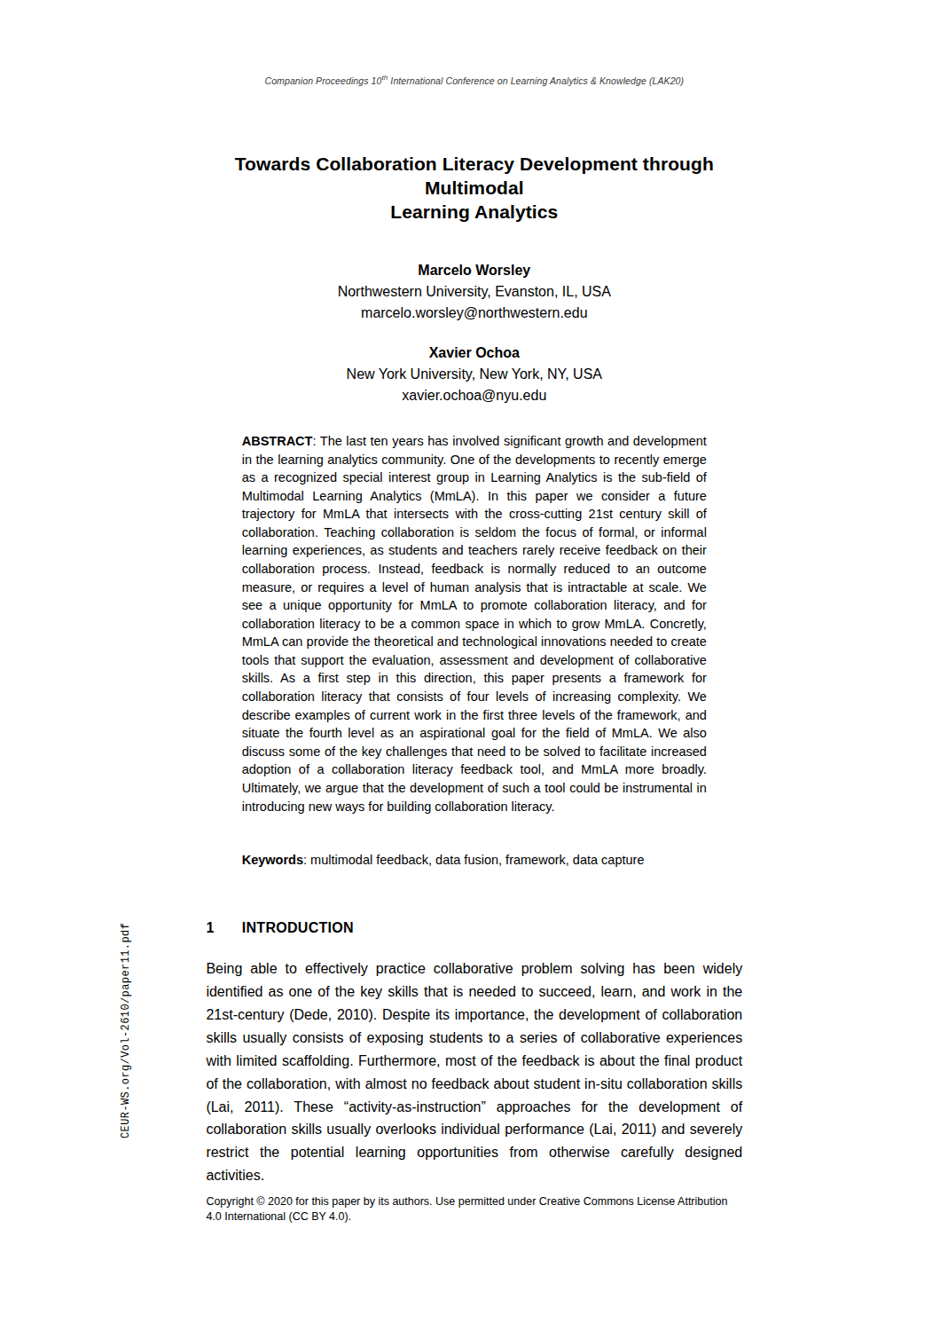CEUR-WS.org/Vol-2610/paper11.pdf
Companion Proceedings 10th International Conference on Learning Analytics & Knowledge (LAK20)
Towards Collaboration Literacy Development through Multimodal
Learning Analytics
Marcelo Worsley
Northwestern University, Evanston, IL, USA
marcelo.worsley@northwestern.edu
Xavier Ochoa
New York University, New York, NY, USA
xavier.ochoa@nyu.edu
ABSTRACT: The last ten years has involved significant growth and development in the learning analytics community. One of the developments to recently emerge as a recognized special interest group in Learning Analytics is the sub-field of Multimodal Learning Analytics (MmLA). In this paper we consider a future trajectory for MmLA that intersects with the cross-cutting 21st century skill of collaboration. Teaching collaboration is seldom the focus of formal, or informal learning experiences, as students and teachers rarely receive feedback on their collaboration process. Instead, feedback is normally reduced to an outcome measure, or requires a level of human analysis that is intractable at scale. We see a unique opportunity for MmLA to promote collaboration literacy, and for collaboration literacy to be a common space in which to grow MmLA. Concretly, MmLA can provide the theoretical and technological innovations needed to create tools that support the evaluation, assessment and development of collaborative skills. As a first step in this direction, this paper presents a framework for collaboration literacy that consists of four levels of increasing complexity. We describe examples of current work in the first three levels of the framework, and situate the fourth level as an aspirational goal for the field of MmLA. We also discuss some of the key challenges that need to be solved to facilitate increased adoption of a collaboration literacy feedback tool, and MmLA more broadly. Ultimately, we argue that the development of such a tool could be instrumental in introducing new ways for building collaboration literacy.
Keywords: multimodal feedback, data fusion, framework, data capture
1 INTRODUCTION
Being able to effectively practice collaborative problem solving has been widely identified as one of the key skills that is needed to succeed, learn, and work in the 21st-century (Dede, 2010). Despite its importance, the development of collaboration skills usually consists of exposing students to a series of collaborative experiences with limited scaffolding. Furthermore, most of the feedback is about the final product of the collaboration, with almost no feedback about student in-situ collaboration skills (Lai, 2011). These “activity-as-instruction” approaches for the development of collaboration skills usually overlooks individual performance (Lai, 2011) and severely restrict the potential learning opportunities from otherwise carefully designed activities.
Copyright © 2020 for this paper by its authors. Use permitted under Creative Commons License Attribution 4.0 International (CC BY 4.0).